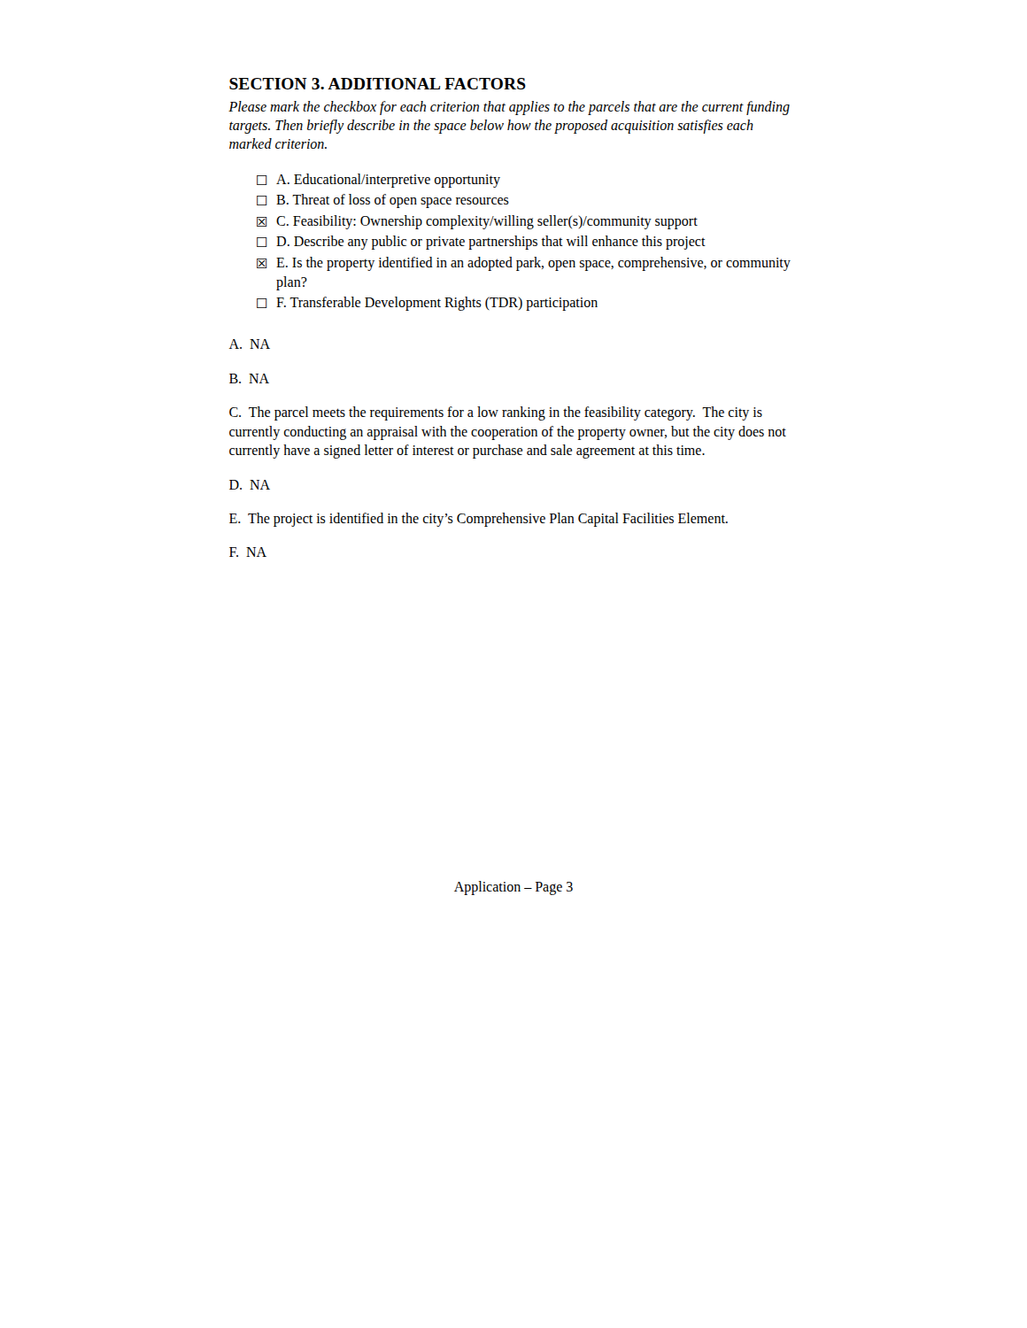SECTION 3. ADDITIONAL FACTORS
Please mark the checkbox for each criterion that applies to the parcels that are the current funding targets. Then briefly describe in the space below how the proposed acquisition satisfies each marked criterion.
☐A. Educational/interpretive opportunity
☐B. Threat of loss of open space resources
☒C. Feasibility: Ownership complexity/willing seller(s)/community support
☐D. Describe any public or private partnerships that will enhance this project
☒E. Is the property identified in an adopted park, open space, comprehensive, or community plan?
☐F. Transferable Development Rights (TDR) participation
A. NA
B. NA
C. The parcel meets the requirements for a low ranking in the feasibility category. The city is currently conducting an appraisal with the cooperation of the property owner, but the city does not currently have a signed letter of interest or purchase and sale agreement at this time.
D. NA
E. The project is identified in the city’s Comprehensive Plan Capital Facilities Element.
F. NA
Application – Page 3